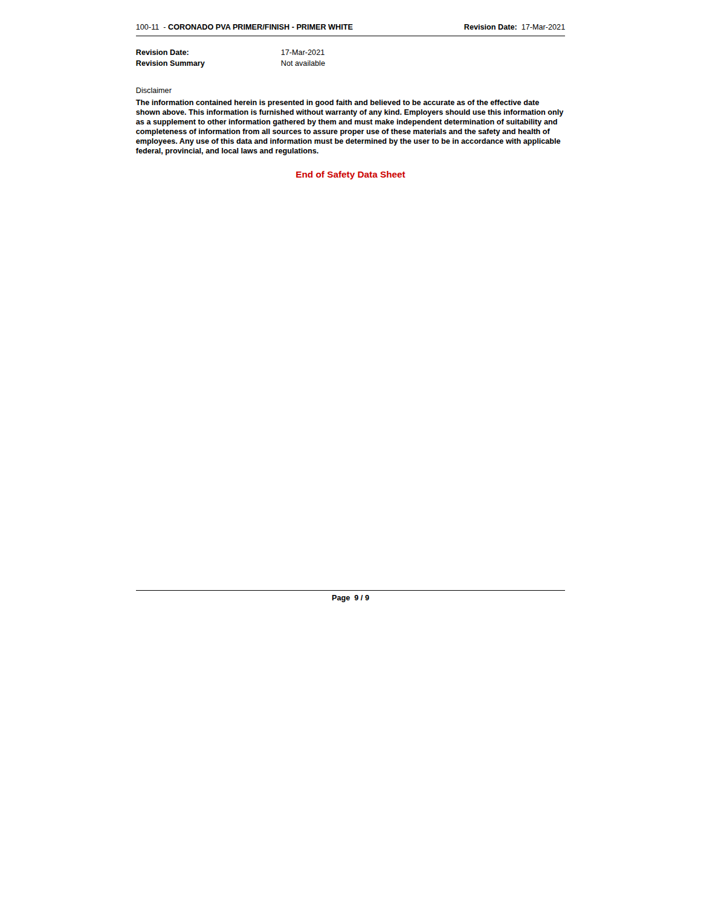100-11 - CORONADO PVA PRIMER/FINISH - PRIMER WHITE
Revision Date: 17-Mar-2021
| Revision Date: | 17-Mar-2021 |
| Revision Summary | Not available |
Disclaimer
The information contained herein is presented in good faith and believed to be accurate as of the effective date shown above. This information is furnished without warranty of any kind. Employers should use this information only as a supplement to other information gathered by them and must make independent determination of suitability and completeness of information from all sources to assure proper use of these materials and the safety and health of employees. Any use of this data and information must be determined by the user to be in accordance with applicable federal, provincial, and local laws and regulations.
End of Safety Data Sheet
Page 9 / 9